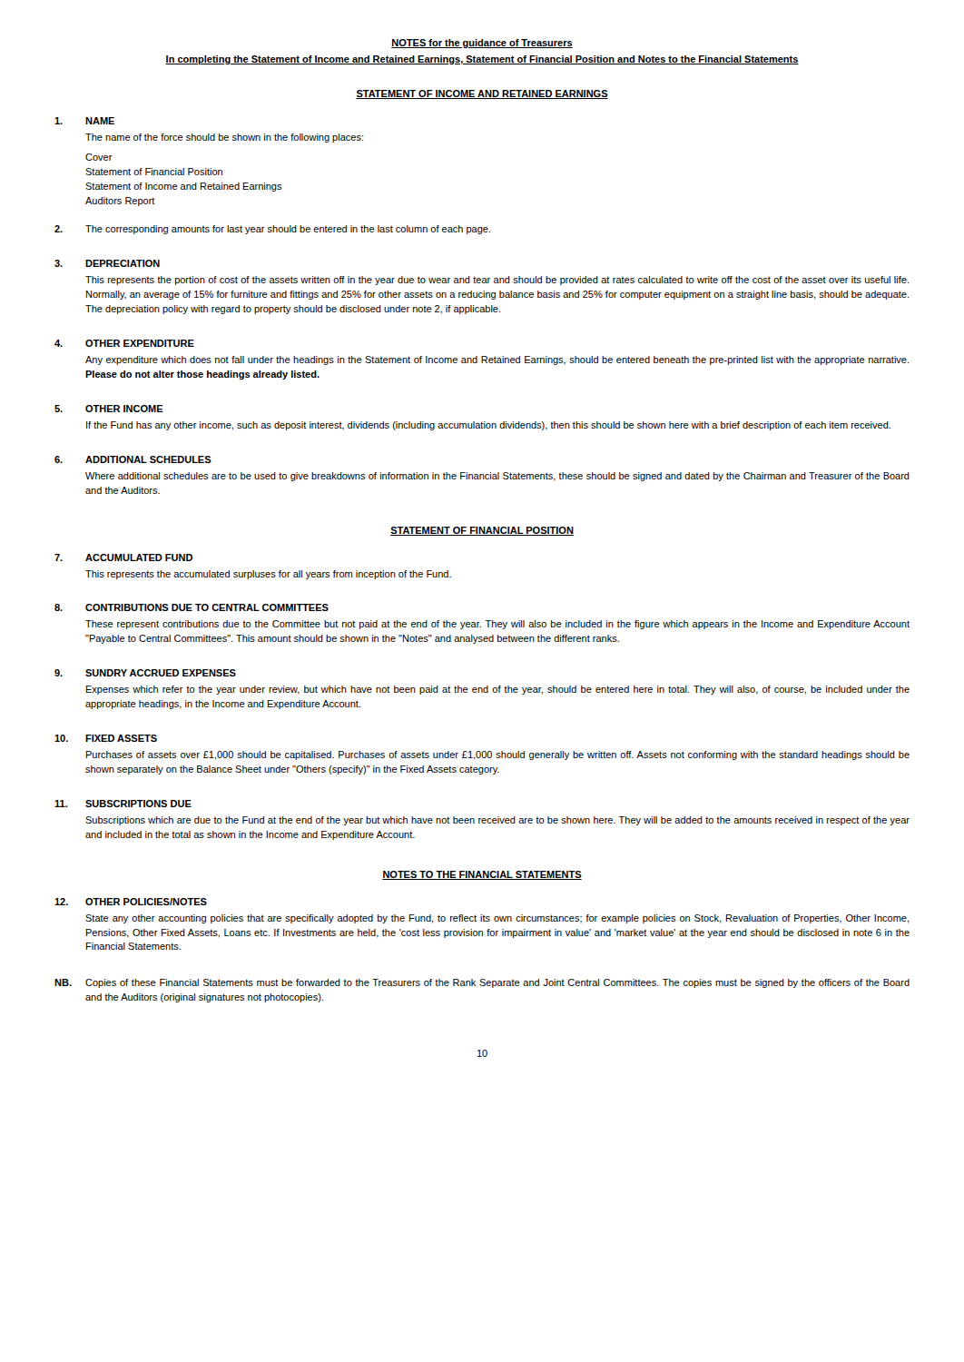NOTES for the guidance of Treasurers
In completing the Statement of Income and Retained Earnings, Statement of Financial Position and Notes to the Financial Statements
STATEMENT OF INCOME AND RETAINED EARNINGS
1.
NAME
The name of the force should be shown in the following places:
Cover
Statement of Financial Position
Statement of Income and Retained Earnings
Auditors Report
2.
The corresponding amounts for last year should be entered in the last column of each page.
3.
DEPRECIATION
This represents the portion of cost of the assets written off in the year due to wear and tear and should be provided at rates calculated to write off the cost of the asset over its useful life. Normally, an average of 15% for furniture and fittings and 25% for other assets on a reducing balance basis and 25% for computer equipment on a straight line basis, should be adequate. The depreciation policy with regard to property should be disclosed under note 2, if applicable.
4.
OTHER EXPENDITURE
Any expenditure which does not fall under the headings in the Statement of Income and Retained Earnings, should be entered beneath the pre-printed list with the appropriate narrative. Please do not alter those headings already listed.
5.
OTHER INCOME
If the Fund has any other income, such as deposit interest, dividends (including accumulation dividends), then this should be shown here with a brief description of each item received.
6.
ADDITIONAL SCHEDULES
Where additional schedules are to be used to give breakdowns of information in the Financial Statements, these should be signed and dated by the Chairman and Treasurer of the Board and the Auditors.
STATEMENT OF FINANCIAL POSITION
7.
ACCUMULATED FUND
This represents the accumulated surpluses for all years from inception of the Fund.
8.
CONTRIBUTIONS DUE TO CENTRAL COMMITTEES
These represent contributions due to the Committee but not paid at the end of the year. They will also be included in the figure which appears in the Income and Expenditure Account "Payable to Central Committees". This amount should be shown in the "Notes" and analysed between the different ranks.
9.
SUNDRY ACCRUED EXPENSES
Expenses which refer to the year under review, but which have not been paid at the end of the year, should be entered here in total. They will also, of course, be included under the appropriate headings, in the Income and Expenditure Account.
10.
FIXED ASSETS
Purchases of assets over £1,000 should be capitalised. Purchases of assets under £1,000 should generally be written off. Assets not conforming with the standard headings should be shown separately on the Balance Sheet under "Others (specify)" in the Fixed Assets category.
11.
SUBSCRIPTIONS DUE
Subscriptions which are due to the Fund at the end of the year but which have not been received are to be shown here. They will be added to the amounts received in respect of the year and included in the total as shown in the Income and Expenditure Account.
NOTES TO THE FINANCIAL STATEMENTS
12.
OTHER POLICIES/NOTES
State any other accounting policies that are specifically adopted by the Fund, to reflect its own circumstances; for example policies on Stock, Revaluation of Properties, Other Income, Pensions, Other Fixed Assets, Loans etc. If Investments are held, the 'cost less provision for impairment in value' and 'market value' at the year end should be disclosed in note 6 in the Financial Statements.
NB.
Copies of these Financial Statements must be forwarded to the Treasurers of the Rank Separate and Joint Central Committees. The copies must be signed by the officers of the Board and the Auditors (original signatures not photocopies).
10